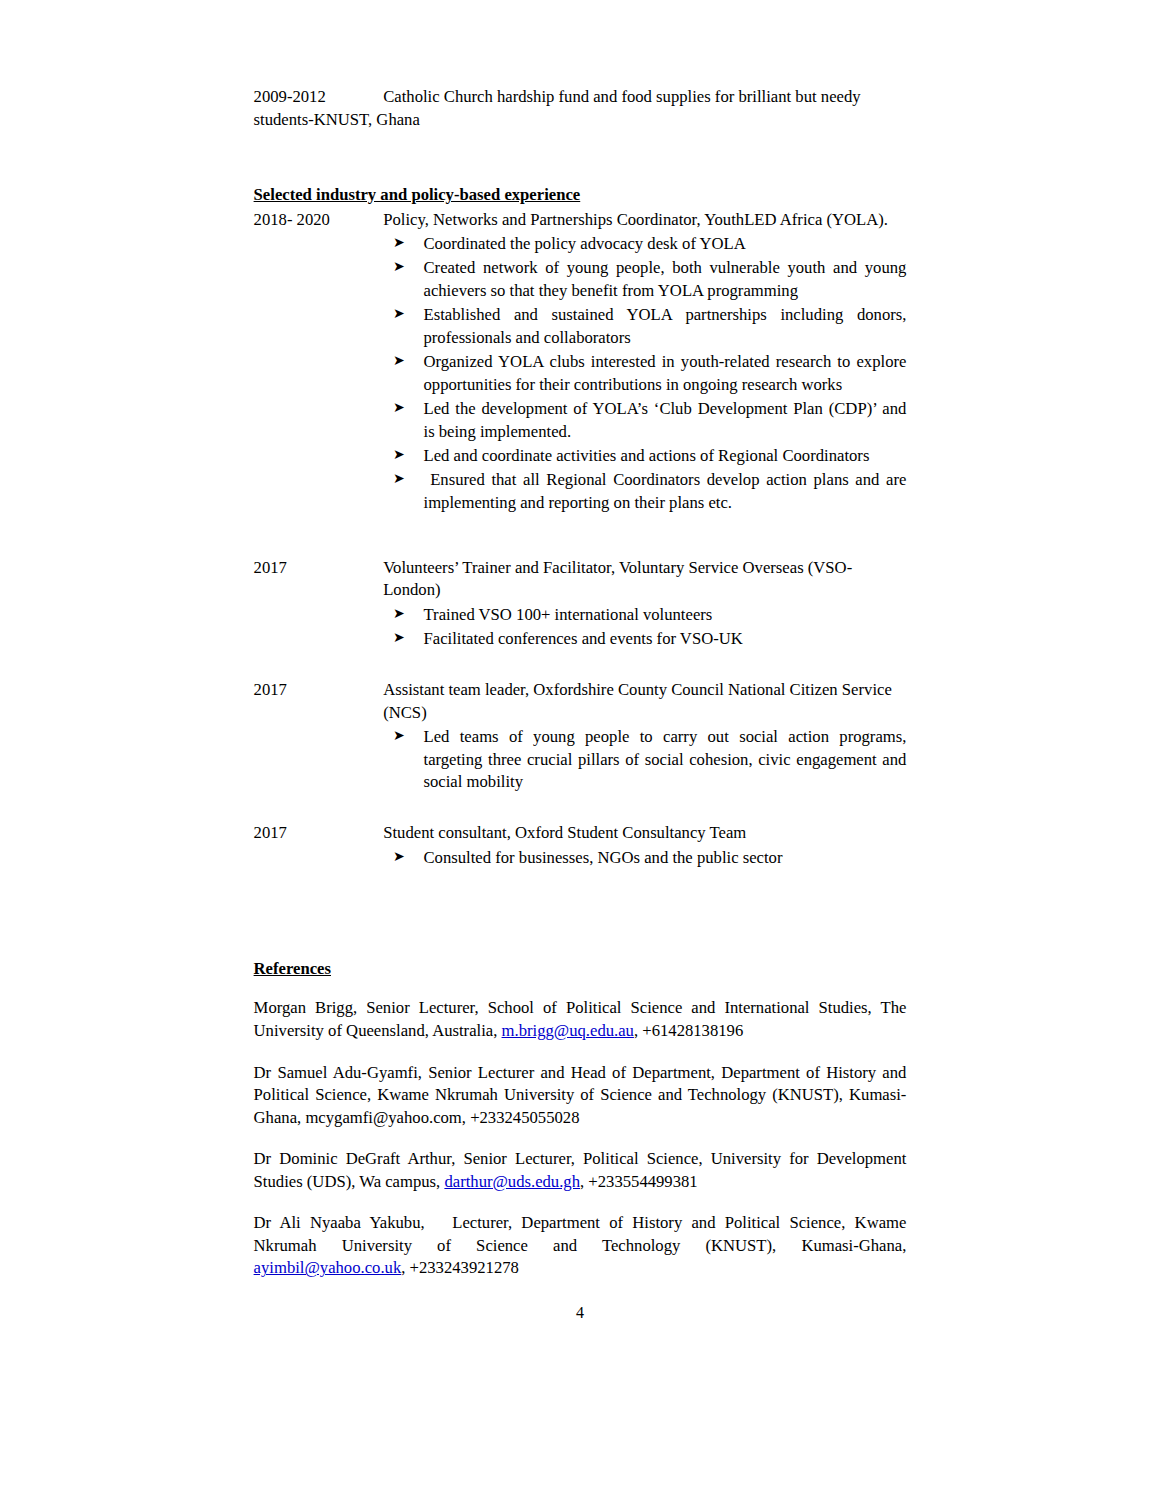2009-2012 Catholic Church hardship fund and food supplies for brilliant but needy students-KNUST, Ghana
Selected industry and policy-based experience
2018- 2020
Policy, Networks and Partnerships Coordinator, YouthLED Africa (YOLA).
Coordinated the policy advocacy desk of YOLA
Created network of young people, both vulnerable youth and young achievers so that they benefit from YOLA programming
Established and sustained YOLA partnerships including donors, professionals and collaborators
Organized YOLA clubs interested in youth-related research to explore opportunities for their contributions in ongoing research works
Led the development of YOLA’s ‘Club Development Plan (CDP)’ and is being implemented.
Led and coordinate activities and actions of Regional Coordinators
Ensured that all Regional Coordinators develop action plans and are implementing and reporting on their plans etc.
2017
Volunteers’ Trainer and Facilitator, Voluntary Service Overseas (VSO-London)
Trained VSO 100+ international volunteers
Facilitated conferences and events for VSO-UK
2017
Assistant team leader, Oxfordshire County Council National Citizen Service (NCS)
Led teams of young people to carry out social action programs, targeting three crucial pillars of social cohesion, civic engagement and social mobility
2017
Student consultant, Oxford Student Consultancy Team
Consulted for businesses, NGOs and the public sector
References
Morgan Brigg, Senior Lecturer, School of Political Science and International Studies, The University of Queensland, Australia, m.brigg@uq.edu.au, +61428138196
Dr Samuel Adu-Gyamfi, Senior Lecturer and Head of Department, Department of History and Political Science, Kwame Nkrumah University of Science and Technology (KNUST), Kumasi-Ghana, mcygamfi@yahoo.com, +233245055028
Dr Dominic DeGraft Arthur, Senior Lecturer, Political Science, University for Development Studies (UDS), Wa campus, darthur@uds.edu.gh, +233554499381
Dr Ali Nyaaba Yakubu, Lecturer, Department of History and Political Science, Kwame Nkrumah University of Science and Technology (KNUST), Kumasi-Ghana, ayimbil@yahoo.co.uk, +233243921278
4